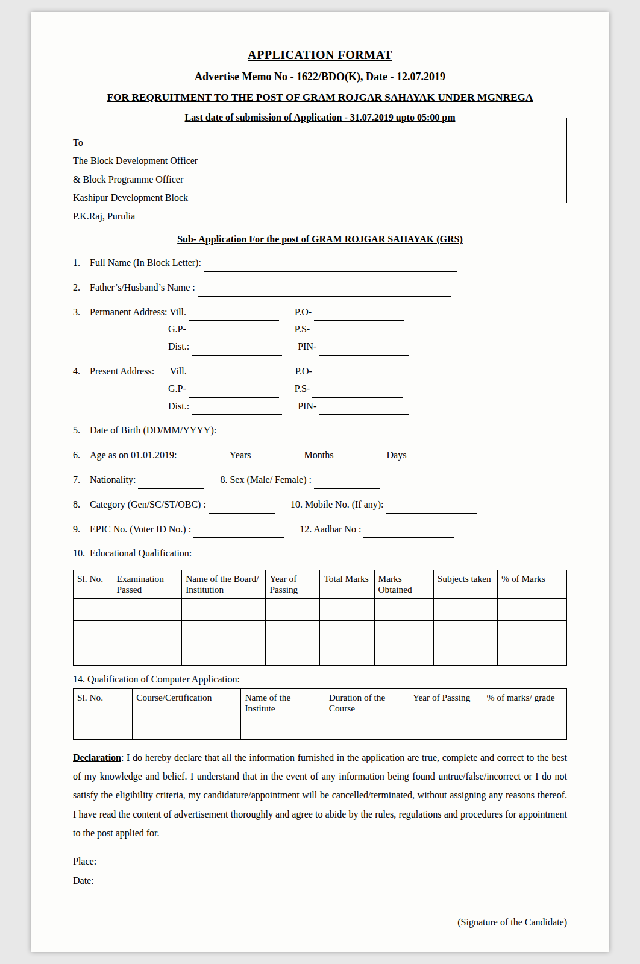APPLICATION FORMAT
Advertise Memo No - 1622/BDO(K), Date - 12.07.2019
FOR REQRUITMENT TO THE POST OF GRAM ROJGAR SAHAYAK UNDER MGNREGA
Last date of submission of Application - 31.07.2019 upto 05:00 pm
To
The Block Development Officer
& Block Programme Officer
Kashipur Development Block
P.K.Raj, Purulia
Sub- Application For the post of GRAM ROJGAR SAHAYAK (GRS)
Full Name (In Block Letter):
Father’s/Husband’s Name :
Permanent Address: Vill. P.O- G.P- P.S- Dist.: PIN-
Present Address: Vill. P.O- G.P- P.S- Dist.: PIN-
Date of Birth (DD/MM/YYYY):
Age as on 01.01.2019: Years Months Days
Nationality: 8. Sex (Male/ Female) :
Category (Gen/SC/ST/OBC) : 10. Mobile No. (If any):
EPIC No. (Voter ID No.) : 12. Aadhar No :
Educational Qualification:
| Sl. No. | Examination Passed | Name of the Board/ Institution | Year of Passing | Total Marks | Marks Obtained | Subjects taken | % of Marks |
| --- | --- | --- | --- | --- | --- | --- | --- |
14. Qualification of Computer Application:
| Sl. No. | Course/Certification | Name of the Institute | Duration of the Course | Year of Passing | % of marks/ grade |
| --- | --- | --- | --- | --- | --- |
Declaration: I do hereby declare that all the information furnished in the application are true, complete and correct to the best of my knowledge and belief. I understand that in the event of any information being found untrue/false/incorrect or I do not satisfy the eligibility criteria, my candidature/appointment will be cancelled/terminated, without assigning any reasons thereof. I have read the content of advertisement thoroughly and agree to abide by the rules, regulations and procedures for appointment to the post applied for.
Place:
Date:
(Signature of the Candidate)